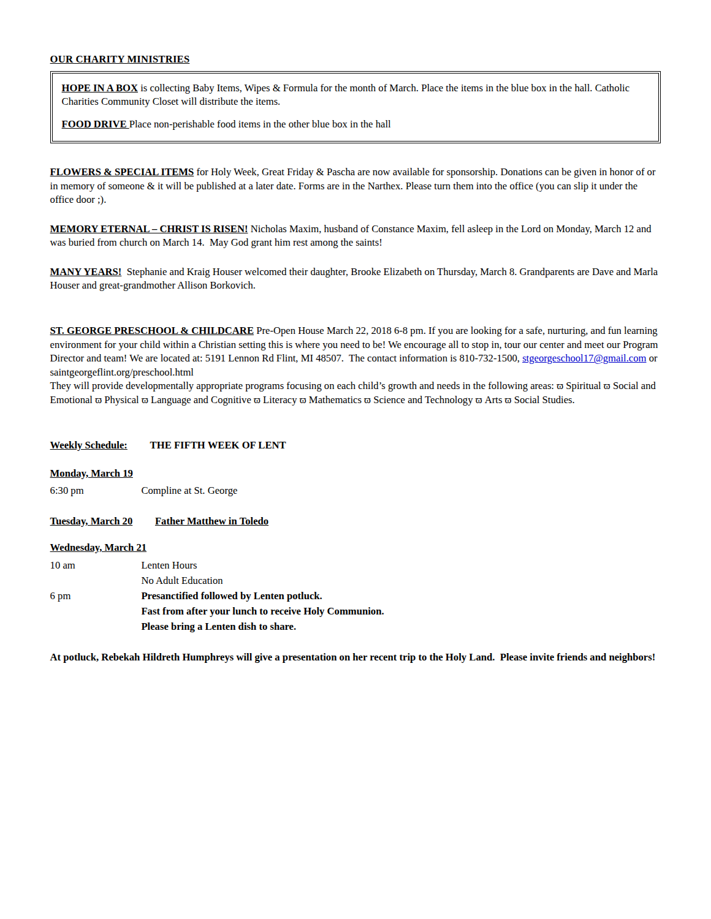OUR CHARITY MINISTRIES
HOPE IN A BOX is collecting Baby Items, Wipes & Formula for the month of March. Place the items in the blue box in the hall. Catholic Charities Community Closet will distribute the items.
FOOD DRIVE Place non-perishable food items in the other blue box in the hall
FLOWERS & SPECIAL ITEMS for Holy Week, Great Friday & Pascha are now available for sponsorship. Donations can be given in honor of or in memory of someone & it will be published at a later date. Forms are in the Narthex. Please turn them into the office (you can slip it under the office door ;).
MEMORY ETERNAL – CHRIST IS RISEN! Nicholas Maxim, husband of Constance Maxim, fell asleep in the Lord on Monday, March 12 and was buried from church on March 14. May God grant him rest among the saints!
MANY YEARS! Stephanie and Kraig Houser welcomed their daughter, Brooke Elizabeth on Thursday, March 8. Grandparents are Dave and Marla Houser and great-grandmother Allison Borkovich.
ST. GEORGE PRESCHOOL & CHILDCARE Pre-Open House March 22, 2018 6-8 pm. If you are looking for a safe, nurturing, and fun learning environment for your child within a Christian setting this is where you need to be! We encourage all to stop in, tour our center and meet our Program Director and team! We are located at: 5191 Lennon Rd Flint, MI 48507. The contact information is 810-732-1500, stgeorgeschool17@gmail.com or saintgeorgeflint.org/preschool.html
They will provide developmentally appropriate programs focusing on each child’s growth and needs in the following areas: ϖ Spiritual ϖ Social and Emotional ϖ Physical ϖ Language and Cognitive ϖ Literacy ϖ Mathematics ϖ Science and Technology ϖ Arts ϖ Social Studies.
Weekly Schedule: THE FIFTH WEEK OF LENT
Monday, March 19
| 6:30 pm | Compline at St. George |
Tuesday, March 20Father Matthew in Toledo
Wednesday, March 21
| 10 am | Lenten Hours |
| | No Adult Education |
| 6 pm | Presanctified followed by Lenten potluck. |
| | Fast from after your lunch to receive Holy Communion. |
| | Please bring a Lenten dish to share. |
At potluck, Rebekah Hildreth Humphreys will give a presentation on her recent trip to the Holy Land. Please invite friends and neighbors!